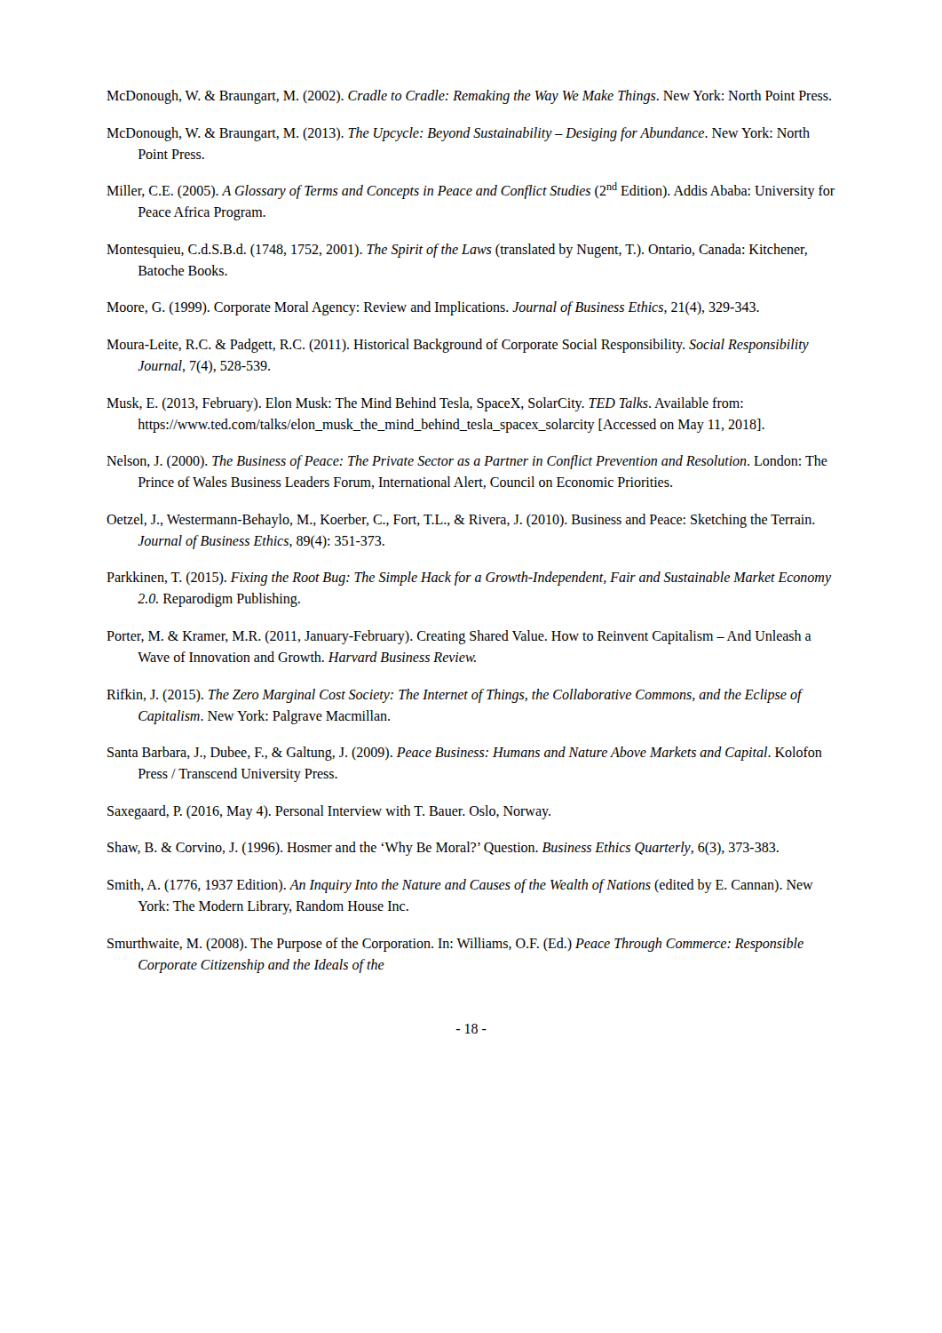McDonough, W. & Braungart, M. (2002). Cradle to Cradle: Remaking the Way We Make Things. New York: North Point Press.
McDonough, W. & Braungart, M. (2013). The Upcycle: Beyond Sustainability – Desiging for Abundance. New York: North Point Press.
Miller, C.E. (2005). A Glossary of Terms and Concepts in Peace and Conflict Studies (2nd Edition). Addis Ababa: University for Peace Africa Program.
Montesquieu, C.d.S.B.d. (1748, 1752, 2001). The Spirit of the Laws (translated by Nugent, T.). Ontario, Canada: Kitchener, Batoche Books.
Moore, G. (1999). Corporate Moral Agency: Review and Implications. Journal of Business Ethics, 21(4), 329-343.
Moura-Leite, R.C. & Padgett, R.C. (2011). Historical Background of Corporate Social Responsibility. Social Responsibility Journal, 7(4), 528-539.
Musk, E. (2013, February). Elon Musk: The Mind Behind Tesla, SpaceX, SolarCity. TED Talks. Available from: https://www.ted.com/talks/elon_musk_the_mind_behind_tesla_spacex_solarcity [Accessed on May 11, 2018].
Nelson, J. (2000). The Business of Peace: The Private Sector as a Partner in Conflict Prevention and Resolution. London: The Prince of Wales Business Leaders Forum, International Alert, Council on Economic Priorities.
Oetzel, J., Westermann-Behaylo, M., Koerber, C., Fort, T.L., & Rivera, J. (2010). Business and Peace: Sketching the Terrain. Journal of Business Ethics, 89(4): 351-373.
Parkkinen, T. (2015). Fixing the Root Bug: The Simple Hack for a Growth-Independent, Fair and Sustainable Market Economy 2.0. Reparodigm Publishing.
Porter, M. & Kramer, M.R. (2011, January-February). Creating Shared Value. How to Reinvent Capitalism – And Unleash a Wave of Innovation and Growth. Harvard Business Review.
Rifkin, J. (2015). The Zero Marginal Cost Society: The Internet of Things, the Collaborative Commons, and the Eclipse of Capitalism. New York: Palgrave Macmillan.
Santa Barbara, J., Dubee, F., & Galtung, J. (2009). Peace Business: Humans and Nature Above Markets and Capital. Kolofon Press / Transcend University Press.
Saxegaard, P. (2016, May 4). Personal Interview with T. Bauer. Oslo, Norway.
Shaw, B. & Corvino, J. (1996). Hosmer and the ‘Why Be Moral?’ Question. Business Ethics Quarterly, 6(3), 373-383.
Smith, A. (1776, 1937 Edition). An Inquiry Into the Nature and Causes of the Wealth of Nations (edited by E. Cannan). New York: The Modern Library, Random House Inc.
Smurthwaite, M. (2008). The Purpose of the Corporation. In: Williams, O.F. (Ed.) Peace Through Commerce: Responsible Corporate Citizenship and the Ideals of the
- 18 -